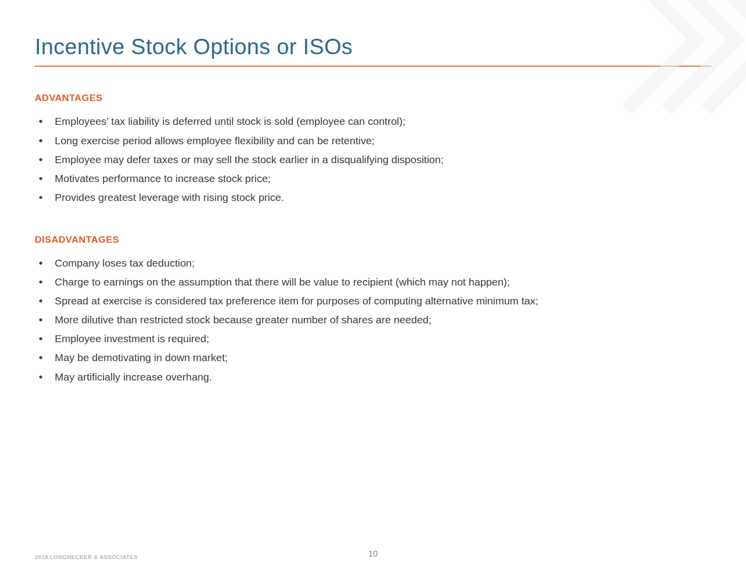Incentive Stock Options or ISOs
Advantages
Employees’ tax liability is deferred until stock is sold (employee can control);
Long exercise period allows employee flexibility and can be retentive;
Employee may defer taxes or may sell the stock earlier in a disqualifying disposition;
Motivates performance to increase stock price;
Provides greatest leverage with rising stock price.
Disadvantages
Company loses tax deduction;
Charge to earnings on the assumption that there will be value to recipient (which may not happen);
Spread at exercise is considered tax preference item for purposes of computing alternative minimum tax;
More dilutive than restricted stock because greater number of shares are needed;
Employee investment is required;
May be demotivating in down market;
May artificially increase overhang.
2018 Longnecker & Associates
10